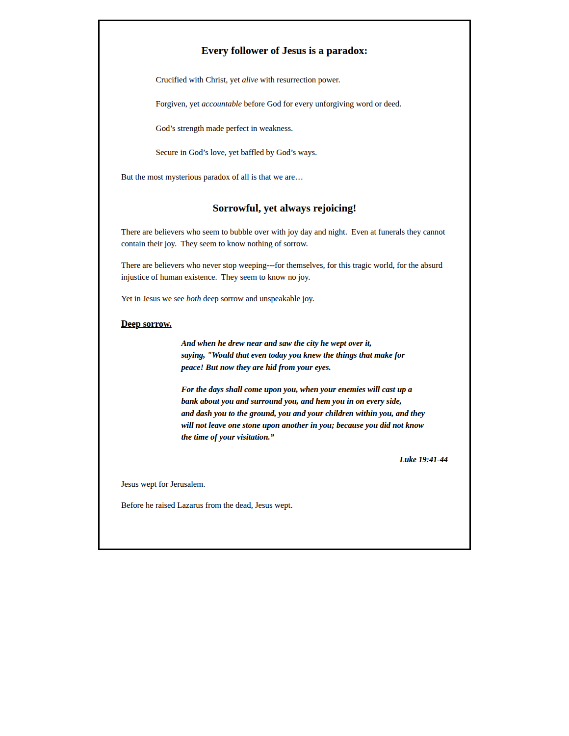Every follower of Jesus is a paradox:
Crucified with Christ, yet alive with resurrection power.
Forgiven, yet accountable before God for every unforgiving word or deed.
God’s strength made perfect in weakness.
Secure in God’s love, yet baffled by God’s ways.
But the most mysterious paradox of all is that we are…
Sorrowful, yet always rejoicing!
There are believers who seem to bubble over with joy day and night. Even at funerals they cannot contain their joy. They seem to know nothing of sorrow.
There are believers who never stop weeping---for themselves, for this tragic world, for the absurd injustice of human existence. They seem to know no joy.
Yet in Jesus we see both deep sorrow and unspeakable joy.
Deep sorrow.
And when he drew near and saw the city he wept over it,
saying, "Would that even today you knew the things that make for
peace! But now they are hid from your eyes.
For the days shall come upon you, when your enemies will cast up a
bank about you and surround you, and hem you in on every side,
and dash you to the ground, you and your children within you, and they
will not leave one stone upon another in you; because you did not know
the time of your visitation.”
Luke 19:41-44
Jesus wept for Jerusalem.
Before he raised Lazarus from the dead, Jesus wept.